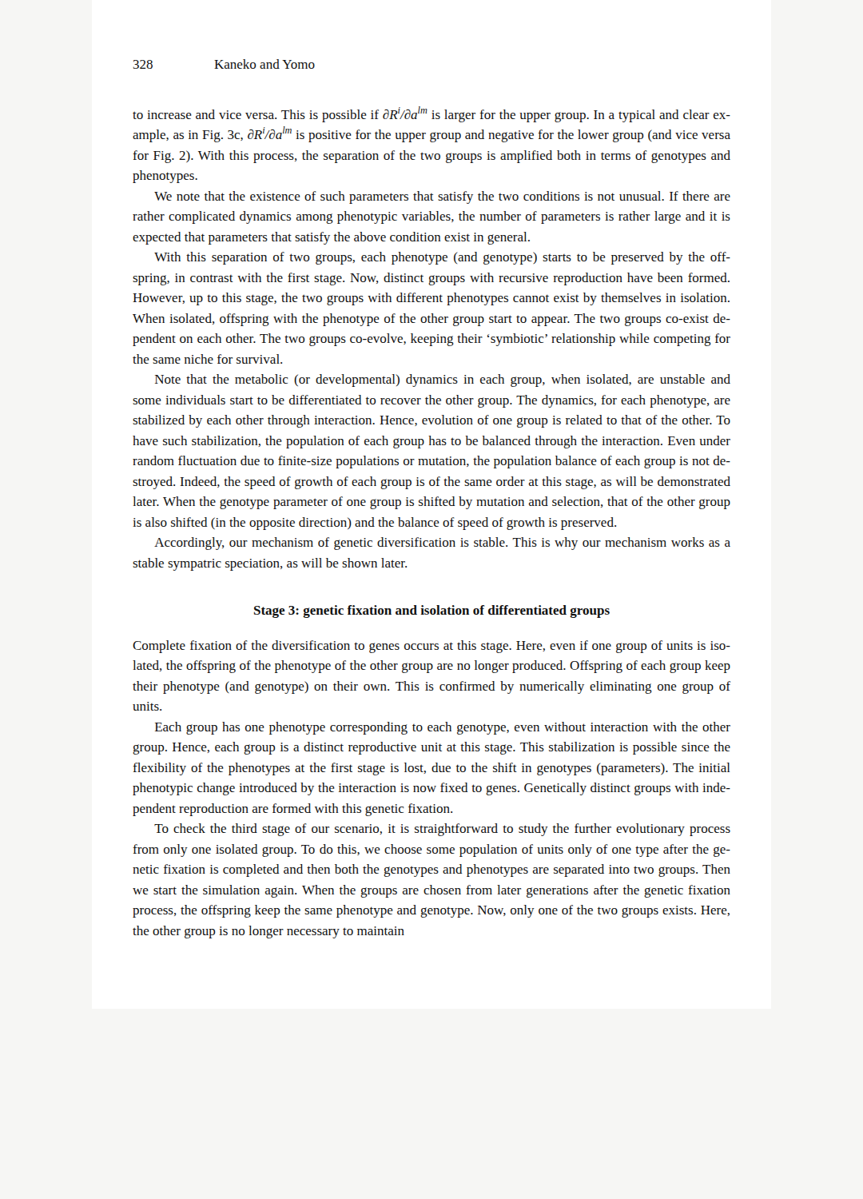328 Kaneko and Yomo
to increase and vice versa. This is possible if ∂Ri/∂alm is larger for the upper group. In a typical and clear example, as in Fig. 3c, ∂Ri/∂alm is positive for the upper group and negative for the lower group (and vice versa for Fig. 2). With this process, the separation of the two groups is amplified both in terms of genotypes and phenotypes.
We note that the existence of such parameters that satisfy the two conditions is not unusual. If there are rather complicated dynamics among phenotypic variables, the number of parameters is rather large and it is expected that parameters that satisfy the above condition exist in general.
With this separation of two groups, each phenotype (and genotype) starts to be preserved by the offspring, in contrast with the first stage. Now, distinct groups with recursive reproduction have been formed. However, up to this stage, the two groups with different phenotypes cannot exist by themselves in isolation. When isolated, offspring with the phenotype of the other group start to appear. The two groups co-exist dependent on each other. The two groups co-evolve, keeping their ‘symbiotic’ relationship while competing for the same niche for survival.
Note that the metabolic (or developmental) dynamics in each group, when isolated, are unstable and some individuals start to be differentiated to recover the other group. The dynamics, for each phenotype, are stabilized by each other through interaction. Hence, evolution of one group is related to that of the other. To have such stabilization, the population of each group has to be balanced through the interaction. Even under random fluctuation due to finite-size populations or mutation, the population balance of each group is not destroyed. Indeed, the speed of growth of each group is of the same order at this stage, as will be demonstrated later. When the genotype parameter of one group is shifted by mutation and selection, that of the other group is also shifted (in the opposite direction) and the balance of speed of growth is preserved.
Accordingly, our mechanism of genetic diversification is stable. This is why our mechanism works as a stable sympatric speciation, as will be shown later.
Stage 3: genetic fixation and isolation of differentiated groups
Complete fixation of the diversification to genes occurs at this stage. Here, even if one group of units is isolated, the offspring of the phenotype of the other group are no longer produced. Offspring of each group keep their phenotype (and genotype) on their own. This is confirmed by numerically eliminating one group of units.
Each group has one phenotype corresponding to each genotype, even without interaction with the other group. Hence, each group is a distinct reproductive unit at this stage. This stabilization is possible since the flexibility of the phenotypes at the first stage is lost, due to the shift in genotypes (parameters). The initial phenotypic change introduced by the interaction is now fixed to genes. Genetically distinct groups with independent reproduction are formed with this genetic fixation.
To check the third stage of our scenario, it is straightforward to study the further evolutionary process from only one isolated group. To do this, we choose some population of units only of one type after the genetic fixation is completed and then both the genotypes and phenotypes are separated into two groups. Then we start the simulation again. When the groups are chosen from later generations after the genetic fixation process, the offspring keep the same phenotype and genotype. Now, only one of the two groups exists. Here, the other group is no longer necessary to maintain